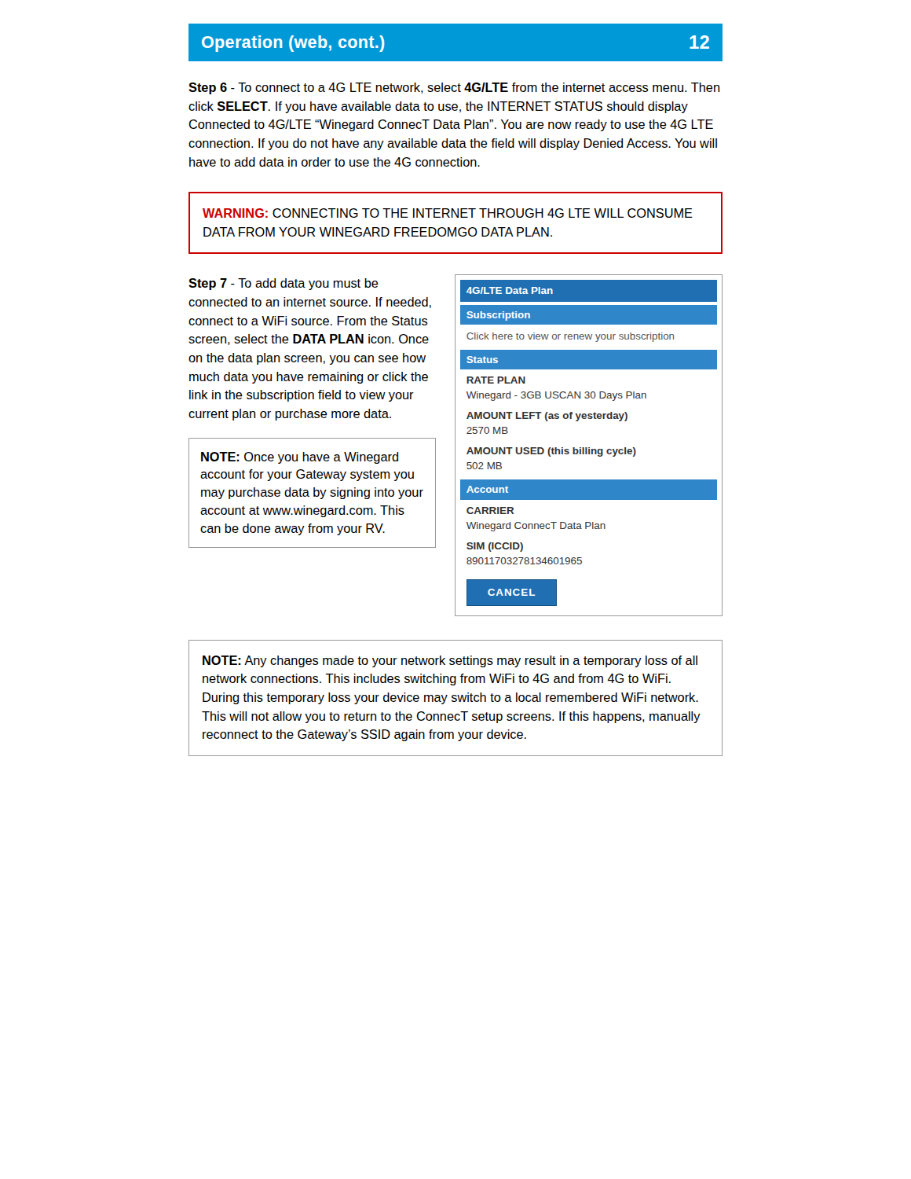Operation (web, cont.) 12
Step 6 - To connect to a 4G LTE network, select 4G/LTE from the internet access menu. Then click SELECT. If you have available data to use, the INTERNET STATUS should display Connected to 4G/LTE “Winegard ConnecT Data Plan”. You are now ready to use the 4G LTE connection. If you do not have any available data the field will display Denied Access. You will have to add data in order to use the 4G connection.
WARNING: CONNECTING TO THE INTERNET THROUGH 4G LTE WILL CONSUME DATA FROM YOUR WINEGARD FreedomGO DATA PLAN.
Step 7 - To add data you must be connected to an internet source. If needed, connect to a WiFi source. From the Status screen, select the DATA PLAN icon. Once on the data plan screen, you can see how much data you have remaining or click the link in the subscription field to view your current plan or purchase more data.
NOTE: Once you have a Winegard account for your Gateway system you may purchase data by signing into your account at www.winegard.com. This can be done away from your RV.
4G/LTE Data Plan
Subscription
Click here to view or renew your subscription
Status
RATE PLAN
Winegard - 3GB USCAN 30 Days Plan
AMOUNT LEFT (as of yesterday)
2570 MB
AMOUNT USED (this billing cycle)
502 MB
Account
CARRIER
Winegard ConnecT Data Plan
SIM (ICCID)
89011703278134601965
CANCEL
NOTE: Any changes made to your network settings may result in a temporary loss of all network connections. This includes switching from WiFi to 4G and from 4G to WiFi. During this temporary loss your device may switch to a local remembered WiFi network. This will not allow you to return to the ConnecT setup screens. If this happens, manually reconnect to the Gateway’s SSID again from your device.